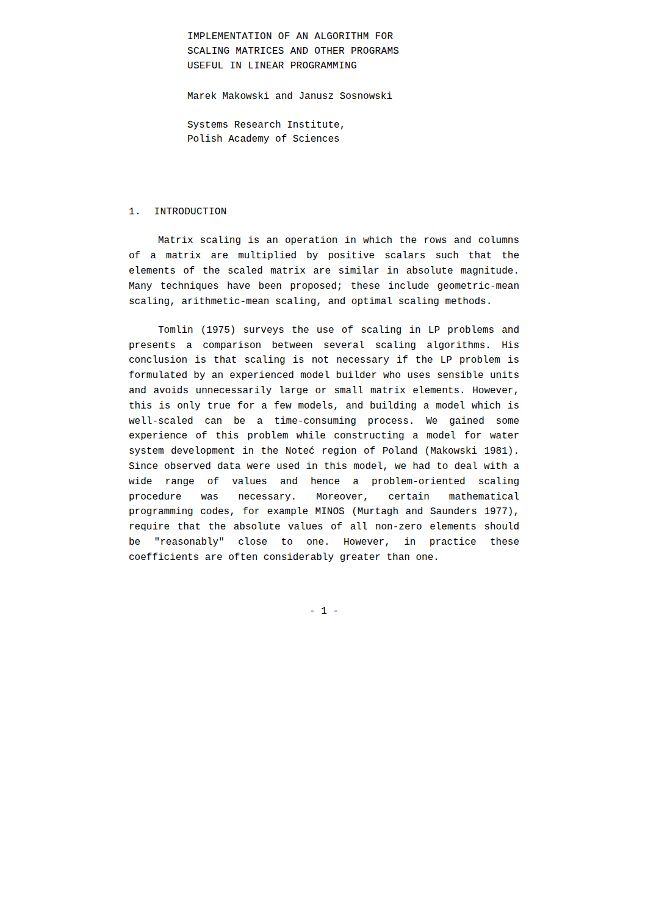Implementation of an Algorithm for
Scaling Matrices and Other Programs
Useful in Linear Programming
Marek Makowski and Janusz Sosnowski
Systems Research Institute,
Polish Academy of Sciences
1. Introduction
Matrix scaling is an operation in which the rows and columns of a matrix are multiplied by positive scalars such that the elements of the scaled matrix are similar in absolute magnitude. Many techniques have been proposed; these include geometric-mean scaling, arithmetic-mean scaling, and optimal scaling methods.
Tomlin (1975) surveys the use of scaling in LP problems and presents a comparison between several scaling algorithms. His conclusion is that scaling is not necessary if the LP problem is formulated by an experienced model builder who uses sensible units and avoids unnecessarily large or small matrix elements. However, this is only true for a few models, and building a model which is well-scaled can be a time-consuming process. We gained some experience of this problem while constructing a model for water system development in the Noteć region of Poland (Makowski 1981). Since observed data were used in this model, we had to deal with a wide range of values and hence a problem-oriented scaling procedure was necessary. Moreover, certain mathematical programming codes, for example MINOS (Murtagh and Saunders 1977), require that the absolute values of all non-zero elements should be "reasonably" close to one. However, in practice these coefficients are often considerably greater than one.
- 1 -